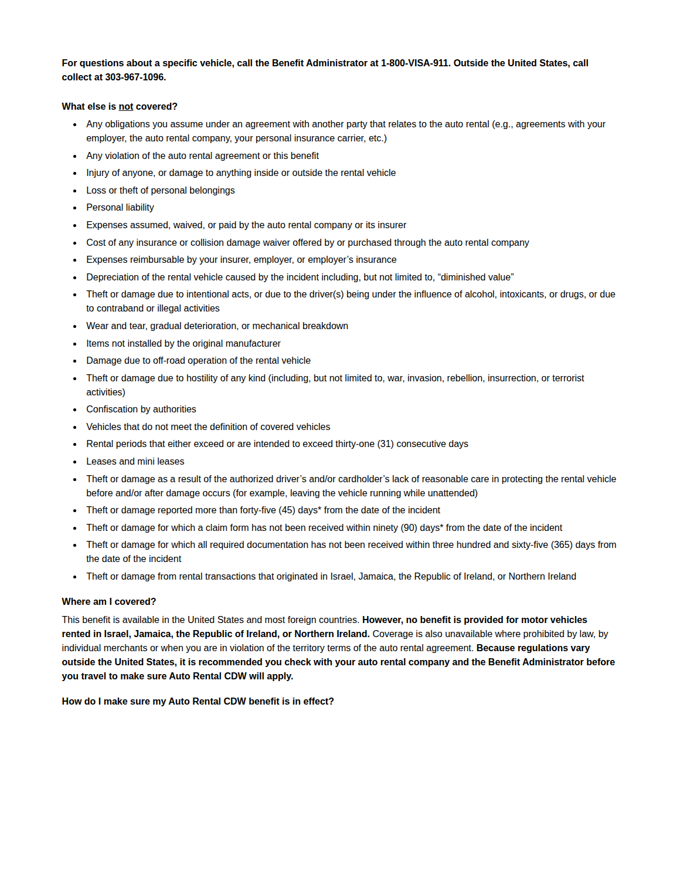For questions about a specific vehicle, call the Benefit Administrator at 1-800-VISA-911. Outside the United States, call collect at 303-967-1096.
What else is not covered?
Any obligations you assume under an agreement with another party that relates to the auto rental (e.g., agreements with your employer, the auto rental company, your personal insurance carrier, etc.)
Any violation of the auto rental agreement or this benefit
Injury of anyone, or damage to anything inside or outside the rental vehicle
Loss or theft of personal belongings
Personal liability
Expenses assumed, waived, or paid by the auto rental company or its insurer
Cost of any insurance or collision damage waiver offered by or purchased through the auto rental company
Expenses reimbursable by your insurer, employer, or employer’s insurance
Depreciation of the rental vehicle caused by the incident including, but not limited to, “diminished value”
Theft or damage due to intentional acts, or due to the driver(s) being under the influence of alcohol, intoxicants, or drugs, or due to contraband or illegal activities
Wear and tear, gradual deterioration, or mechanical breakdown
Items not installed by the original manufacturer
Damage due to off-road operation of the rental vehicle
Theft or damage due to hostility of any kind (including, but not limited to, war, invasion, rebellion, insurrection, or terrorist activities)
Confiscation by authorities
Vehicles that do not meet the definition of covered vehicles
Rental periods that either exceed or are intended to exceed thirty-one (31) consecutive days
Leases and mini leases
Theft or damage as a result of the authorized driver’s and/or cardholder’s lack of reasonable care in protecting the rental vehicle before and/or after damage occurs (for example, leaving the vehicle running while unattended)
Theft or damage reported more than forty-five (45) days* from the date of the incident
Theft or damage for which a claim form has not been received within ninety (90) days* from the date of the incident
Theft or damage for which all required documentation has not been received within three hundred and sixty-five (365) days from the date of the incident
Theft or damage from rental transactions that originated in Israel, Jamaica, the Republic of Ireland, or Northern Ireland
Where am I covered?
This benefit is available in the United States and most foreign countries. However, no benefit is provided for motor vehicles rented in Israel, Jamaica, the Republic of Ireland, or Northern Ireland. Coverage is also unavailable where prohibited by law, by individual merchants or when you are in violation of the territory terms of the auto rental agreement. Because regulations vary outside the United States, it is recommended you check with your auto rental company and the Benefit Administrator before you travel to make sure Auto Rental CDW will apply.
How do I make sure my Auto Rental CDW benefit is in effect?